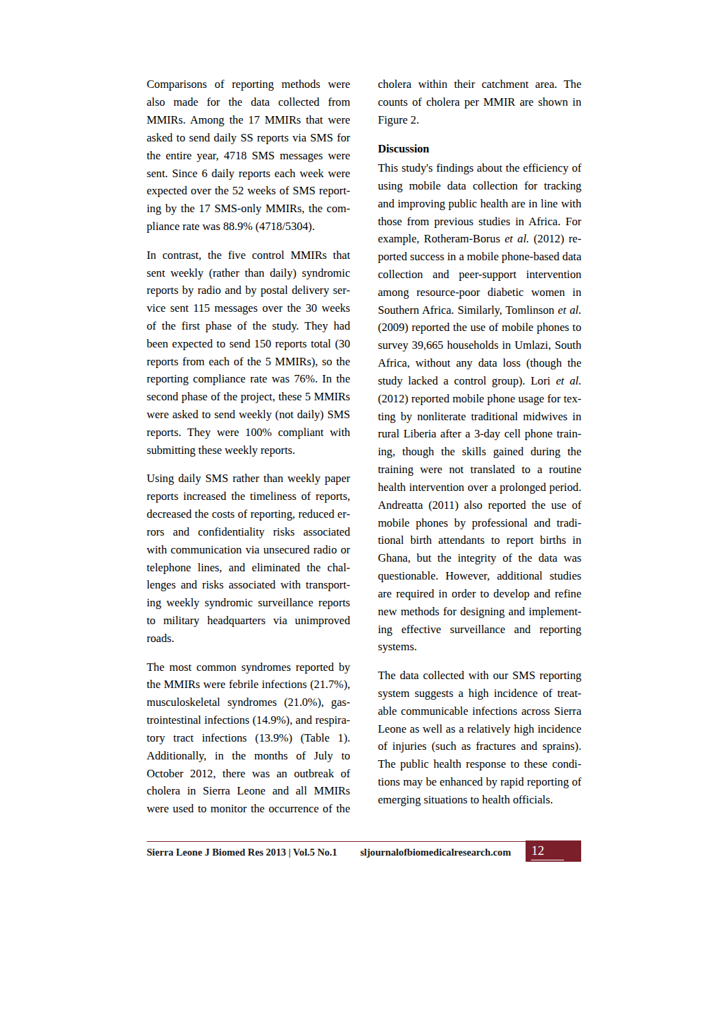Comparisons of reporting methods were also made for the data collected from MMIRs. Among the 17 MMIRs that were asked to send daily SS reports via SMS for the entire year, 4718 SMS messages were sent. Since 6 daily reports each week were expected over the 52 weeks of SMS reporting by the 17 SMS-only MMIRs, the compliance rate was 88.9% (4718/5304).
In contrast, the five control MMIRs that sent weekly (rather than daily) syndromic reports by radio and by postal delivery service sent 115 messages over the 30 weeks of the first phase of the study. They had been expected to send 150 reports total (30 reports from each of the 5 MMIRs), so the reporting compliance rate was 76%. In the second phase of the project, these 5 MMIRs were asked to send weekly (not daily) SMS reports. They were 100% compliant with submitting these weekly reports.
Using daily SMS rather than weekly paper reports increased the timeliness of reports, decreased the costs of reporting, reduced errors and confidentiality risks associated with communication via unsecured radio or telephone lines, and eliminated the challenges and risks associated with transporting weekly syndromic surveillance reports to military headquarters via unimproved roads.
The most common syndromes reported by the MMIRs were febrile infections (21.7%), musculoskeletal syndromes (21.0%), gastrointestinal infections (14.9%), and respiratory tract infections (13.9%) (Table 1). Additionally, in the months of July to October 2012, there was an outbreak of cholera in Sierra Leone and all MMIRs were used to monitor the occurrence of the cholera within their catchment area. The counts of cholera per MMIR are shown in Figure 2.
Discussion
This study's findings about the efficiency of using mobile data collection for tracking and improving public health are in line with those from previous studies in Africa. For example, Rotheram-Borus et al. (2012) reported success in a mobile phone-based data collection and peer-support intervention among resource-poor diabetic women in Southern Africa. Similarly, Tomlinson et al. (2009) reported the use of mobile phones to survey 39,665 households in Umlazi, South Africa, without any data loss (though the study lacked a control group). Lori et al. (2012) reported mobile phone usage for texting by nonliterate traditional midwives in rural Liberia after a 3-day cell phone training, though the skills gained during the training were not translated to a routine health intervention over a prolonged period. Andreatta (2011) also reported the use of mobile phones by professional and traditional birth attendants to report births in Ghana, but the integrity of the data was questionable. However, additional studies are required in order to develop and refine new methods for designing and implementing effective surveillance and reporting systems.
The data collected with our SMS reporting system suggests a high incidence of treatable communicable infections across Sierra Leone as well as a relatively high incidence of injuries (such as fractures and sprains). The public health response to these conditions may be enhanced by rapid reporting of emerging situations to health officials.
Sierra Leone J Biomed Res 2013 | Vol.5 No.1 sljournalofbiomedicalresearch.com 12